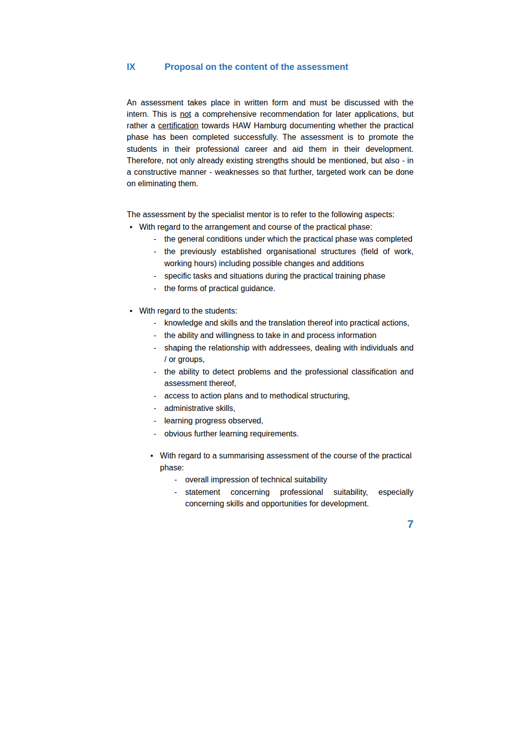IX Proposal on the content of the assessment
An assessment takes place in written form and must be discussed with the intern. This is not a comprehensive recommendation for later applications, but rather a certification towards HAW Hamburg documenting whether the practical phase has been completed successfully. The assessment is to promote the students in their professional career and aid them in their development. Therefore, not only already existing strengths should be mentioned, but also - in a constructive manner - weaknesses so that further, targeted work can be done on eliminating them.
The assessment by the specialist mentor is to refer to the following aspects:
With regard to the arrangement and course of the practical phase:
the general conditions under which the practical phase was completed
the previously established organisational structures (field of work, working hours) including possible changes and additions
specific tasks and situations during the practical training phase
the forms of practical guidance.
With regard to the students:
knowledge and skills and the translation thereof into practical actions,
the ability and willingness to take in and process information
shaping the relationship with addressees, dealing with individuals and / or groups,
the ability to detect problems and the professional classification and assessment thereof,
access to action plans and to methodical structuring,
administrative skills,
learning progress observed,
obvious further learning requirements.
With regard to a summarising assessment of the course of the practical phase:
overall impression of technical suitability
statement concerning professional suitability, especially concerning skills and opportunities for development.
7